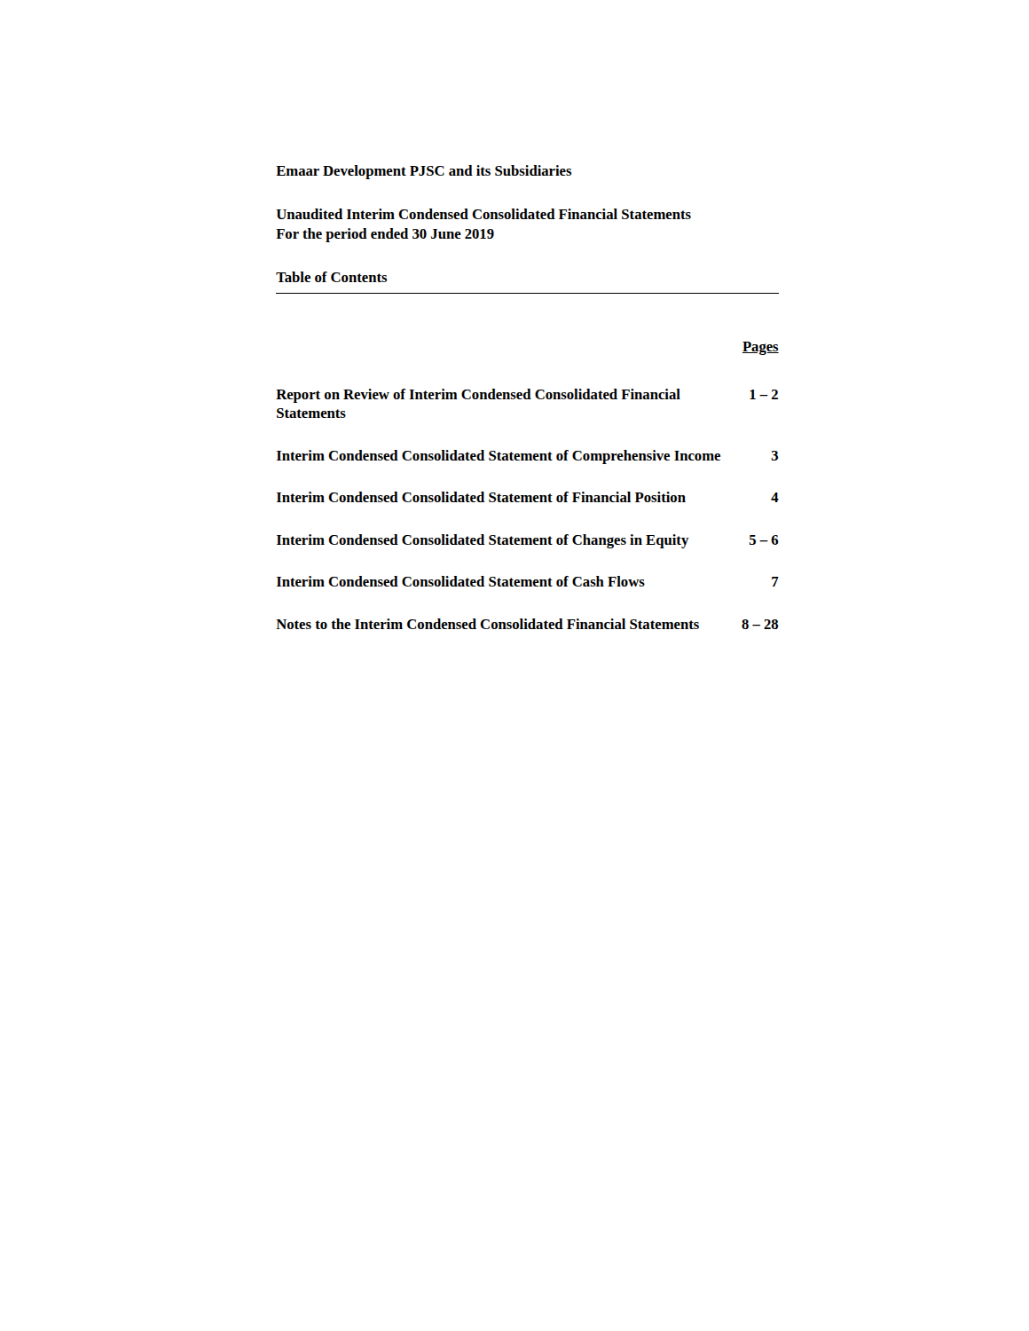Emaar Development PJSC and its Subsidiaries
Unaudited Interim Condensed Consolidated Financial Statements
For the period ended 30 June 2019
Table of Contents
| | Pages |
| Report on Review of Interim Condensed Consolidated Financial Statements | 1 – 2 |
| Interim Condensed Consolidated Statement of Comprehensive Income | 3 |
| Interim Condensed Consolidated Statement of Financial Position | 4 |
| Interim Condensed Consolidated Statement of Changes in Equity | 5 – 6 |
| Interim Condensed Consolidated Statement of Cash Flows | 7 |
| Notes to the Interim Condensed Consolidated Financial Statements | 8 – 28 |